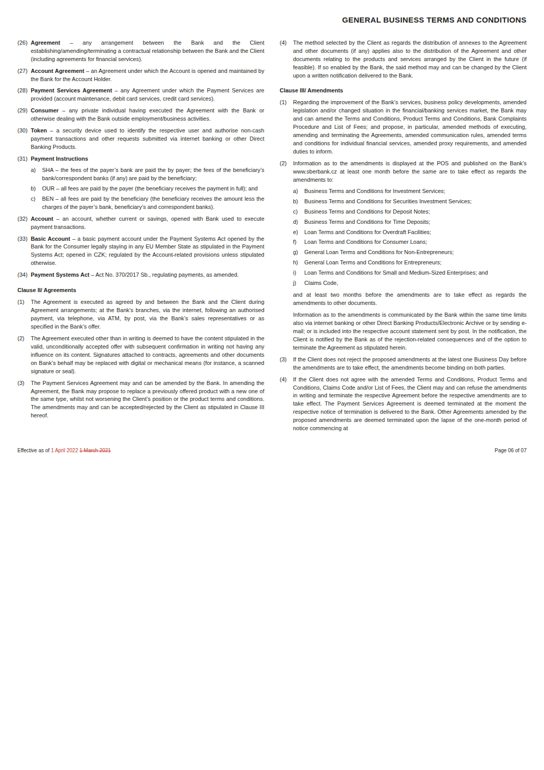GENERAL BUSINESS TERMS AND CONDITIONS
(26) Agreement – any arrangement between the Bank and the Client establishing/amending/terminating a contractual relationship between the Bank and the Client (including agreements for financial services).
(27) Account Agreement – an Agreement under which the Account is opened and maintained by the Bank for the Account Holder.
(28) Payment Services Agreement – any Agreement under which the Payment Services are provided (account maintenance, debit card services, credit card services).
(29) Consumer – any private individual having executed the Agreement with the Bank or otherwise dealing with the Bank outside employment/business activities.
(30) Token – a security device used to identify the respective user and authorise non-cash payment transactions and other requests submitted via internet banking or other Direct Banking Products.
(31) Payment Instructions
a) SHA – the fees of the payer’s bank are paid the by payer; the fees of the beneficiary’s bank/correspondent banks (if any) are paid by the beneficiary;
b) OUR – all fees are paid by the payer (the beneficiary receives the payment in full); and
c) BEN – all fees are paid by the beneficiary (the beneficiary receives the amount less the charges of the payer’s bank, beneficiary’s and correspondent banks).
(32) Account – an account, whether current or savings, opened with Bank used to execute payment transactions.
(33) Basic Account – a basic payment account under the Payment Systems Act opened by the Bank for the Consumer legally staying in any EU Member State as stipulated in the Payment Systems Act; opened in CZK; regulated by the Account-related provisions unless stipulated otherwise.
(34) Payment Systems Act – Act No. 370/2017 Sb., regulating payments, as amended.
Clause II/ Agreements
(1) The Agreement is executed as agreed by and between the Bank and the Client during Agreement arrangements; at the Bank’s branches, via the internet, following an authorised payment, via telephone, via ATM, by post, via the Bank’s sales representatives or as specified in the Bank’s offer.
(2) The Agreement executed other than in writing is deemed to have the content stipulated in the valid, unconditionally accepted offer with subsequent confirmation in writing not having any influence on its content. Signatures attached to contracts, agreements and other documents on Bank’s behalf may be replaced with digital or mechanical means (for instance, a scanned signature or seal).
(3) The Payment Services Agreement may and can be amended by the Bank. In amending the Agreement, the Bank may propose to replace a previously offered product with a new one of the same type, whilst not worsening the Client’s position or the product terms and conditions. The amendments may and can be accepted/rejected by the Client as stipulated in Clause III hereof.
(4) The method selected by the Client as regards the distribution of annexes to the Agreement and other documents (if any) applies also to the distribution of the Agreement and other documents relating to the products and services arranged by the Client in the future (if feasible). If so enabled by the Bank, the said method may and can be changed by the Client upon a written notification delivered to the Bank.
Clause III/ Amendments
(1) Regarding the improvement of the Bank’s services, business policy developments, amended legislation and/or changed situation in the financial/banking services market, the Bank may and can amend the Terms and Conditions, Product Terms and Conditions, Bank Complaints Procedure and List of Fees; and propose, in particular, amended methods of executing, amending and terminating the Agreements, amended communication rules, amended terms and conditions for individual financial services, amended proxy requirements, and amended duties to inform.
(2) Information as to the amendments is displayed at the POS and published on the Bank’s www.sberbank.cz at least one month before the same are to take effect as regards the amendments to:
a) Business Terms and Conditions for Investment Services;
b) Business Terms and Conditions for Securities Investment Services;
c) Business Terms and Conditions for Deposit Notes;
d) Business Terms and Conditions for Time Deposits;
e) Loan Terms and Conditions for Overdraft Facilities;
f) Loan Terms and Conditions for Consumer Loans;
g) General Loan Terms and Conditions for Non-Entrepreneurs;
h) General Loan Terms and Conditions for Entrepreneurs;
i) Loan Terms and Conditions for Small and Medium-Sized Enterprises; and
j) Claims Code,
and at least two months before the amendments are to take effect as regards the amendments to other documents.
Information as to the amendments is communicated by the Bank within the same time limits also via internet banking or other Direct Banking Products/Electronic Archive or by sending e-mail; or is included into the respective account statement sent by post. In the notification, the Client is notified by the Bank as of the rejection-related consequences and of the option to terminate the Agreement as stipulated herein.
(3) If the Client does not reject the proposed amendments at the latest one Business Day before the amendments are to take effect, the amendments become binding on both parties.
(4) If the Client does not agree with the amended Terms and Conditions, Product Terms and Conditions, Claims Code and/or List of Fees, the Client may and can refuse the amendments in writing and terminate the respective Agreement before the respective amendments are to take effect. The Payment Services Agreement is deemed terminated at the moment the respective notice of termination is delivered to the Bank. Other Agreements amended by the proposed amendments are deemed terminated upon the lapse of the one-month period of notice commencing at
Effective as of 1 April 2022 1 March 2021
Page 06 of 07